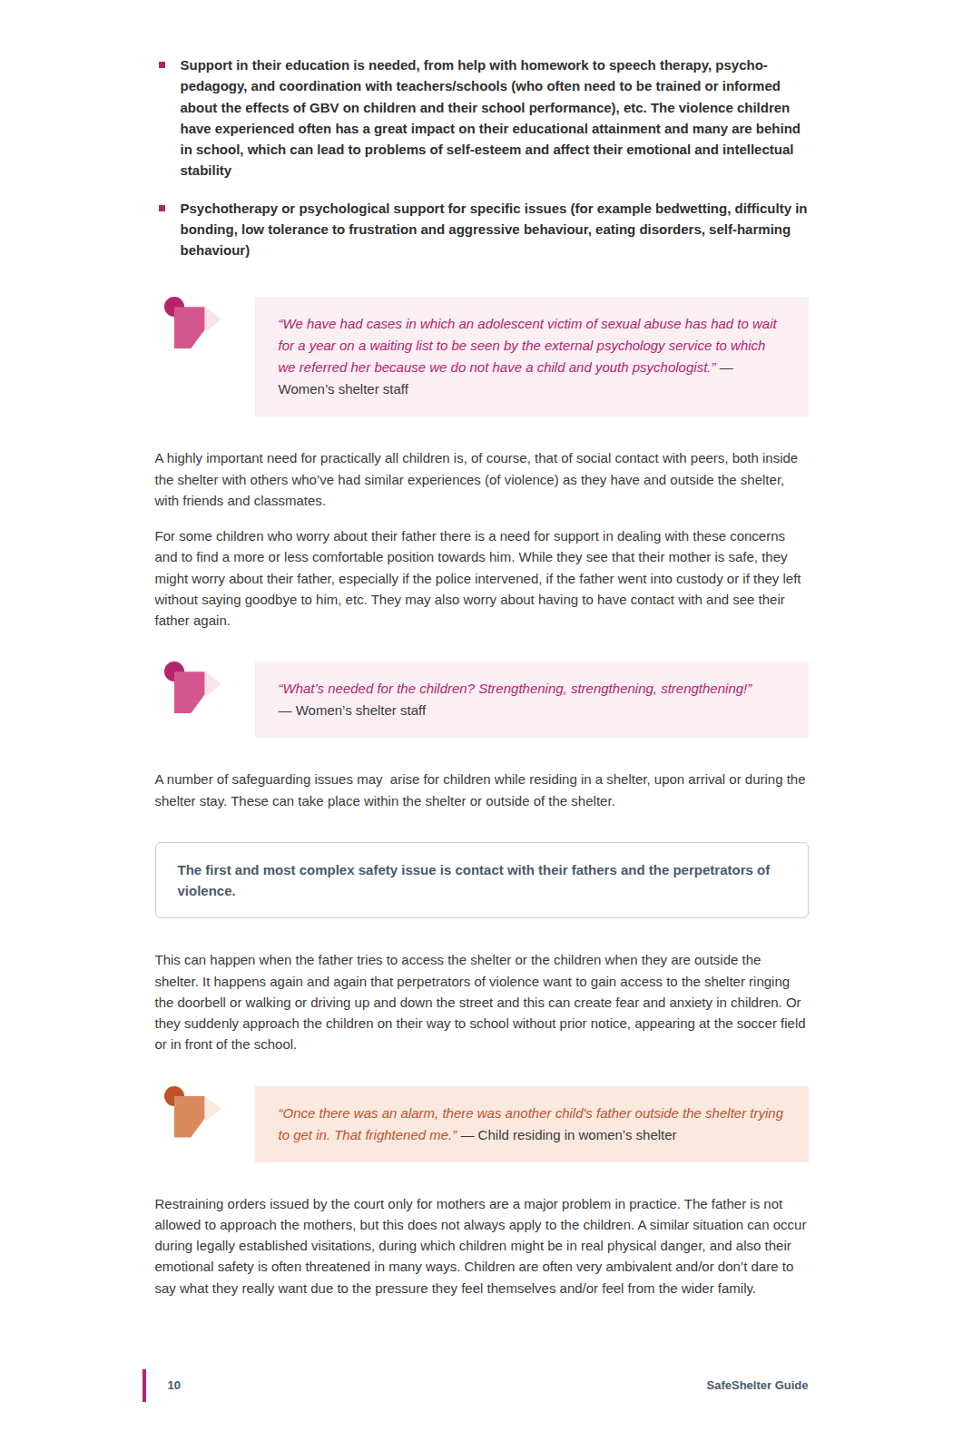Support in their education is needed, from help with homework to speech therapy, psycho-pedagogy, and coordination with teachers/schools (who often need to be trained or informed about the effects of GBV on children and their school performance), etc. The violence children have experienced often has a great impact on their educational attainment and many are behind in school, which can lead to problems of self-esteem and affect their emotional and intellectual stability
Psychotherapy or psychological support for specific issues (for example bedwetting, difficulty in bonding, low tolerance to frustration and aggressive behaviour, eating disorders, self-harming behaviour)
“We have had cases in which an adolescent victim of sexual abuse has had to wait for a year on a waiting list to be seen by the external psychology service to which we referred her because we do not have a child and youth psychologist.” — Women’s shelter staff
A highly important need for practically all children is, of course, that of social contact with peers, both inside the shelter with others who’ve had similar experiences (of violence) as they have and outside the shelter, with friends and classmates.
For some children who worry about their father there is a need for support in dealing with these concerns and to find a more or less comfortable position towards him. While they see that their mother is safe, they might worry about their father, especially if the police intervened, if the father went into custody or if they left without saying goodbye to him, etc. They may also worry about having to have contact with and see their father again.
“What’s needed for the children? Strengthening, strengthening, strengthening!”
— Women’s shelter staff
A number of safeguarding issues may arise for children while residing in a shelter, upon arrival or during the shelter stay. These can take place within the shelter or outside of the shelter.
The first and most complex safety issue is contact with their fathers and the perpetrators of violence.
This can happen when the father tries to access the shelter or the children when they are outside the shelter. It happens again and again that perpetrators of violence want to gain access to the shelter ringing the doorbell or walking or driving up and down the street and this can create fear and anxiety in children. Or they suddenly approach the children on their way to school without prior notice, appearing at the soccer field or in front of the school.
“Once there was an alarm, there was another child's father outside the shelter trying to get in. That frightened me.” — Child residing in women’s shelter
Restraining orders issued by the court only for mothers are a major problem in practice. The father is not allowed to approach the mothers, but this does not always apply to the children. A similar situation can occur during legally established visitations, during which children might be in real physical danger, and also their emotional safety is often threatened in many ways. Children are often very ambivalent and/or don’t dare to say what they really want due to the pressure they feel themselves and/or feel from the wider family.
10 SafeShelter Guide